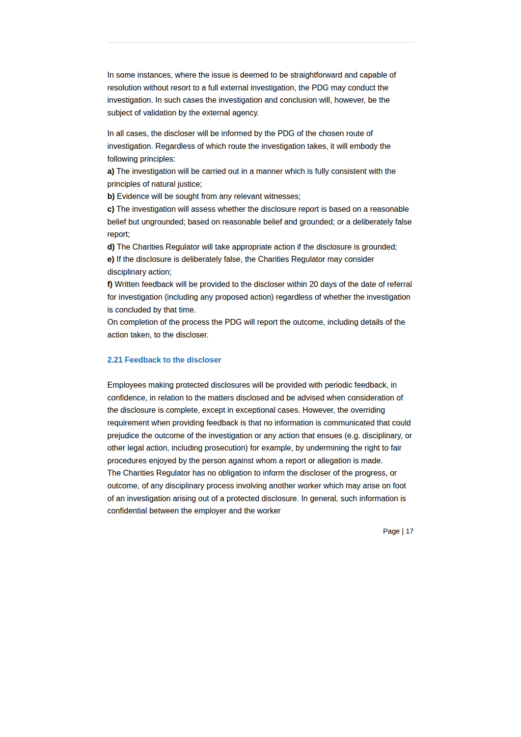In some instances, where the issue is deemed to be straightforward and capable of resolution without resort to a full external investigation, the PDG may conduct the investigation. In such cases the investigation and conclusion will, however, be the subject of validation by the external agency.
In all cases, the discloser will be informed by the PDG of the chosen route of investigation. Regardless of which route the investigation takes, it will embody the following principles:
a) The investigation will be carried out in a manner which is fully consistent with the principles of natural justice;
b) Evidence will be sought from any relevant witnesses;
c) The investigation will assess whether the disclosure report is based on a reasonable belief but ungrounded; based on reasonable belief and grounded; or a deliberately false report;
d) The Charities Regulator will take appropriate action if the disclosure is grounded;
e) If the disclosure is deliberately false, the Charities Regulator may consider disciplinary action;
f) Written feedback will be provided to the discloser within 20 days of the date of referral for investigation (including any proposed action) regardless of whether the investigation is concluded by that time.
On completion of the process the PDG will report the outcome, including details of the action taken, to the discloser.
2.21 Feedback to the discloser
Employees making protected disclosures will be provided with periodic feedback, in confidence, in relation to the matters disclosed and be advised when consideration of the disclosure is complete, except in exceptional cases. However, the overriding requirement when providing feedback is that no information is communicated that could prejudice the outcome of the investigation or any action that ensues (e.g. disciplinary, or other legal action, including prosecution) for example, by undermining the right to fair procedures enjoyed by the person against whom a report or allegation is made.
The Charities Regulator has no obligation to inform the discloser of the progress, or outcome, of any disciplinary process involving another worker which may arise on foot of an investigation arising out of a protected disclosure. In general, such information is confidential between the employer and the worker
Page | 17